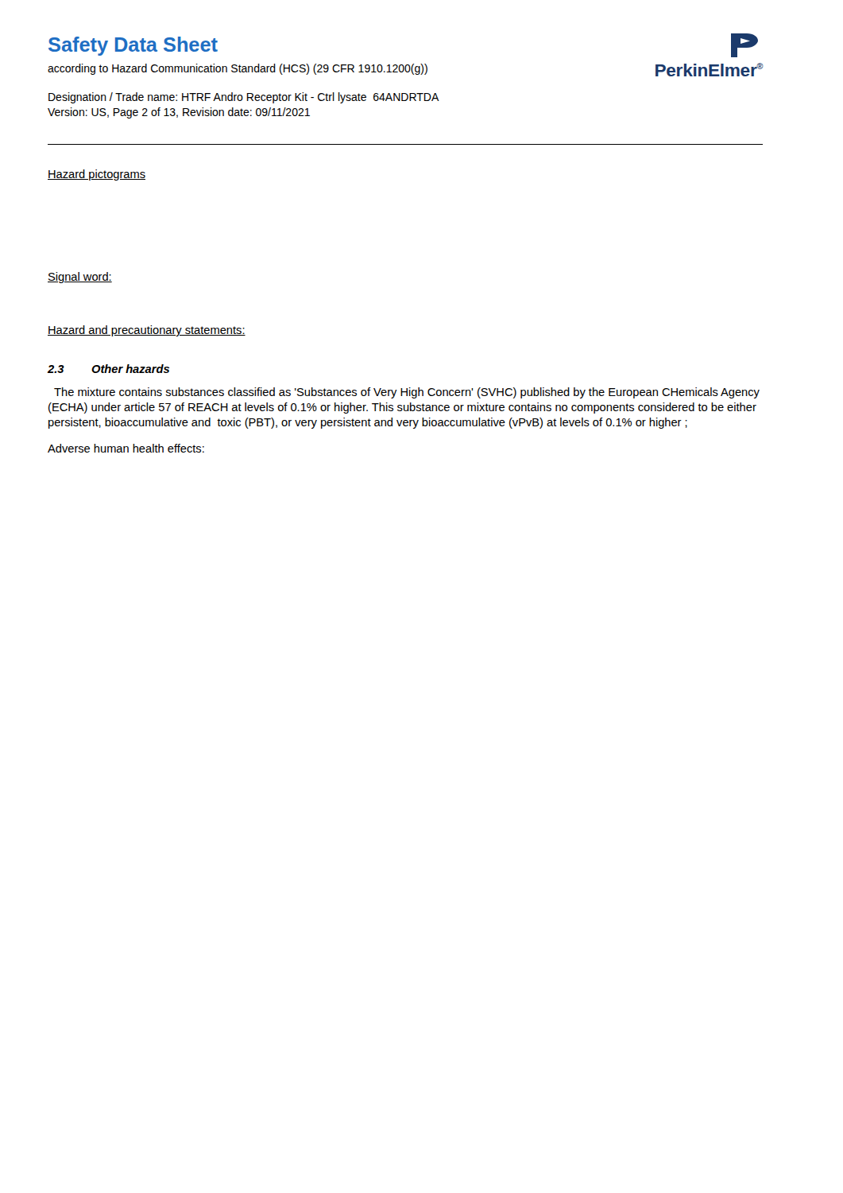PerkinElmer®
Safety Data Sheet
according to Hazard Communication Standard (HCS) (29 CFR 1910.1200(g))
Designation / Trade name: HTRF Andro Receptor Kit - Ctrl lysate 64ANDRTDA
Version: US, Page 2 of 13, Revision date: 09/11/2021
Hazard pictograms
Signal word:
Hazard and precautionary statements:
2.3 Other hazards
The mixture contains substances classified as 'Substances of Very High Concern' (SVHC) published by the European CHemicals Agency (ECHA) under article 57 of REACH at levels of 0.1% or higher. This substance or mixture contains no components considered to be either persistent, bioaccumulative and toxic (PBT), or very persistent and very bioaccumulative (vPvB) at levels of 0.1% or higher ;
Adverse human health effects: